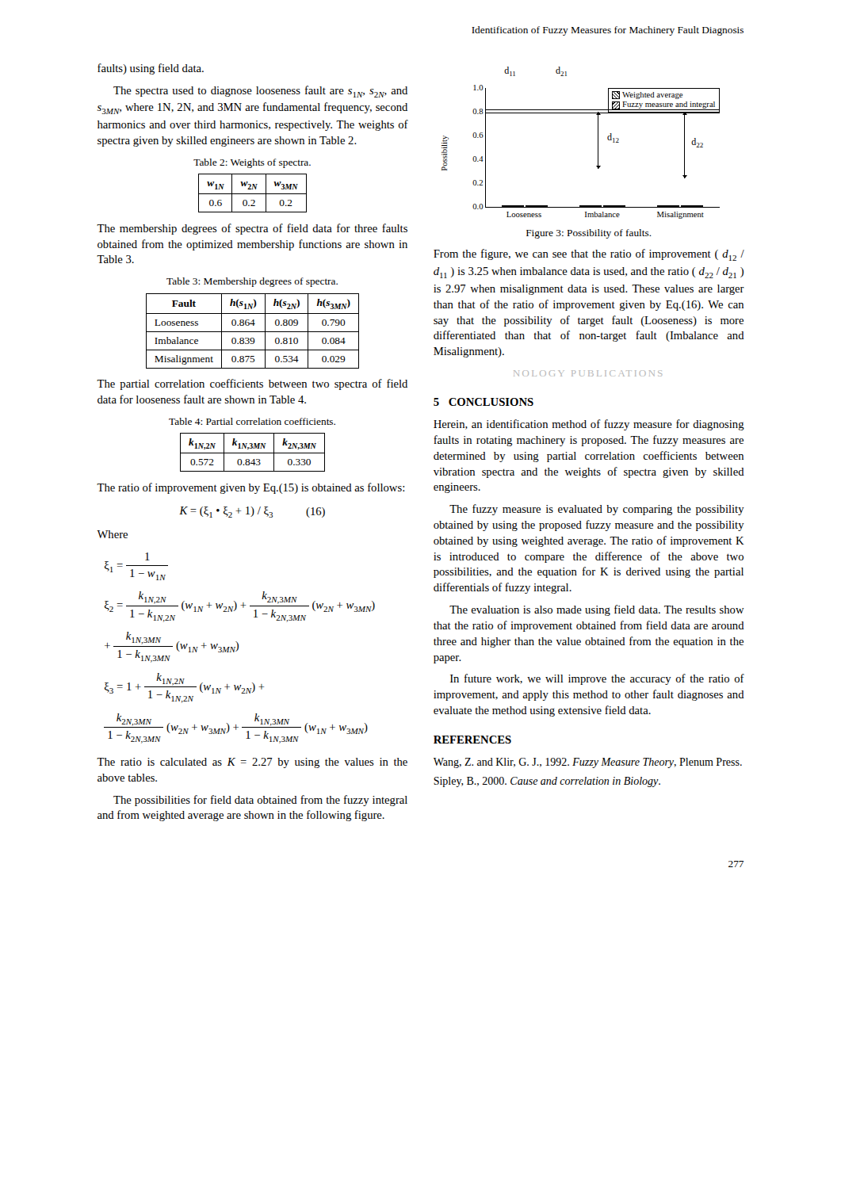Identification of Fuzzy Measures for Machinery Fault Diagnosis
faults) using field data.
The spectra used to diagnose looseness fault are s1N, s2N, and s3MN, where 1N, 2N, and 3MN are fundamental frequency, second harmonics and over third harmonics, respectively. The weights of spectra given by skilled engineers are shown in Table 2.
Table 2: Weights of spectra.
| w 1 N | w 2 N | w 3 MN |
| --- | --- | --- |
| 0.6 | 0.2 | 0.2 |
The membership degrees of spectra of field data for three faults obtained from the optimized membership functions are shown in Table 3.
Table 3: Membership degrees of spectra.
| Fault | h ( s 1 N ) | h ( s 2 N ) | h ( s 3 MN ) |
| --- | --- | --- | --- |
| Looseness | 0.864 | 0.809 | 0.790 |
| Imbalance | 0.839 | 0.810 | 0.084 |
| Misalignment | 0.875 | 0.534 | 0.029 |
The partial correlation coefficients between two spectra of field data for looseness fault are shown in Table 4.
Table 4: Partial correlation coefficients.
| k 1 N ,2 N | k 1 N ,3 MN | k 2 N ,3 MN |
| --- | --- | --- |
| 0.572 | 0.843 | 0.330 |
The ratio of improvement given by Eq.(15) is obtained as follows:
K = (ξ1 • ξ2 + 1) / ξ3 (16)
Where
ξ1 = 1 1 − w1N
ξ2 = k1N,2N 1 − k1N,2N (w1N + w2N) + k2N,3MN 1 − k2N,3MN (w2N + w3MN)
+ k1N,3MN 1 − k1N,3MN (w1N + w3MN)
ξ3 = 1 + k1N,2N 1 − k1N,2N (w1N + w2N) +
k2N,3MN 1 − k2N,3MN (w2N + w3MN) + k1N,3MN 1 − k1N,3MN (w1N + w3MN)
The ratio is calculated as K = 2.27 by using the values in the above tables.
The possibilities for field data obtained from the fuzzy integral and from weighted average are shown in the following figure.
Weighted average
Fuzzy measure and integral
Possibility
1.0 0.8 0.6 0.4 0.2 0.0
d11
d21
d12
d22
Looseness Imbalance Misalignment
Figure 3: Possibility of faults.
From the figure, we can see that the ratio of improvement ( d12 / d11 ) is 3.25 when imbalance data is used, and the ratio ( d22 / d21 ) is 2.97 when misalignment data is used. These values are larger than that of the ratio of improvement given by Eq.(16). We can say that the possibility of target fault (Looseness) is more differentiated than that of non-target fault (Imbalance and Misalignment).
NOLOGY PUBLICATIONS
5 CONCLUSIONS
Herein, an identification method of fuzzy measure for diagnosing faults in rotating machinery is proposed. The fuzzy measures are determined by using partial correlation coefficients between vibration spectra and the weights of spectra given by skilled engineers.
The fuzzy measure is evaluated by comparing the possibility obtained by using the proposed fuzzy measure and the possibility obtained by using weighted average. The ratio of improvement K is introduced to compare the difference of the above two possibilities, and the equation for K is derived using the partial differentials of fuzzy integral.
The evaluation is also made using field data. The results show that the ratio of improvement obtained from field data are around three and higher than the value obtained from the equation in the paper.
In future work, we will improve the accuracy of the ratio of improvement, and apply this method to other fault diagnoses and evaluate the method using extensive field data.
REFERENCES
Wang, Z. and Klir, G. J., 1992. Fuzzy Measure Theory, Plenum Press.
Sipley, B., 2000. Cause and correlation in Biology.
277